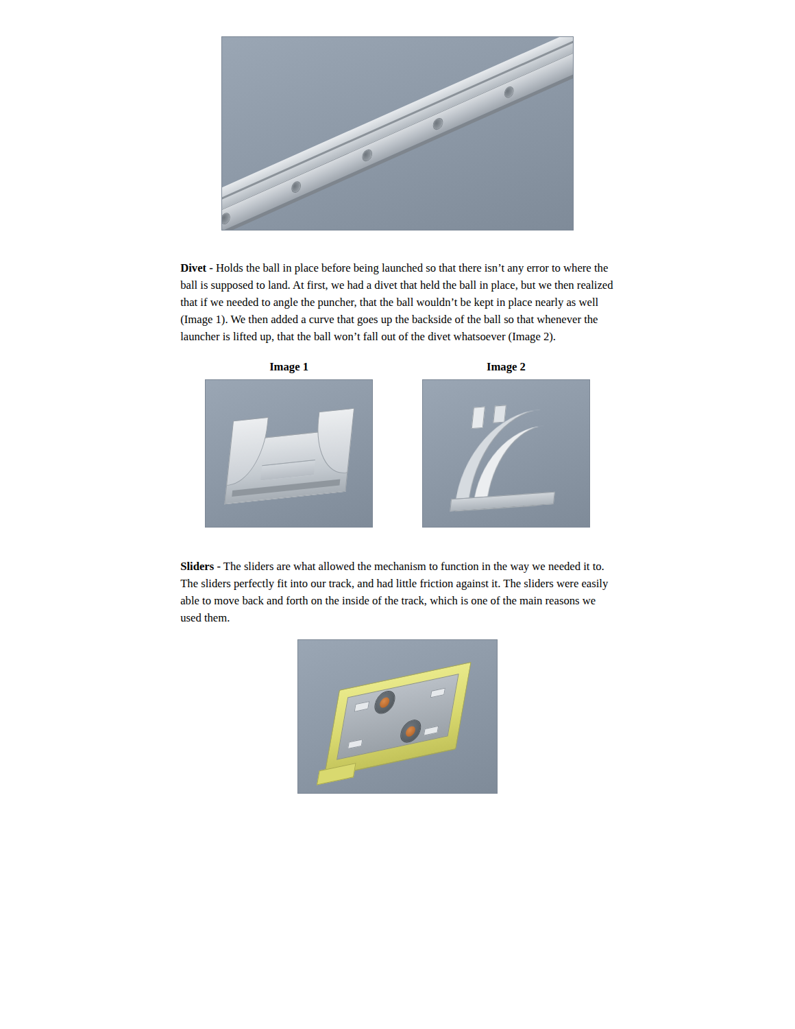Divet - Holds the ball in place before being launched so that there isn’t any error to where the ball is supposed to land. At first, we had a divet that held the ball in place, but we then realized that if we needed to angle the puncher, that the ball wouldn’t be kept in place nearly as well (Image 1). We then added a curve that goes up the backside of the ball so that whenever the launcher is lifted up, that the ball won’t fall out of the divet whatsoever (Image 2).
| Image 1 | Image 2 |
Sliders - The sliders are what allowed the mechanism to function in the way we needed it to. The sliders perfectly fit into our track, and had little friction against it. The sliders were easily able to move back and forth on the inside of the track, which is one of the main reasons we used them.